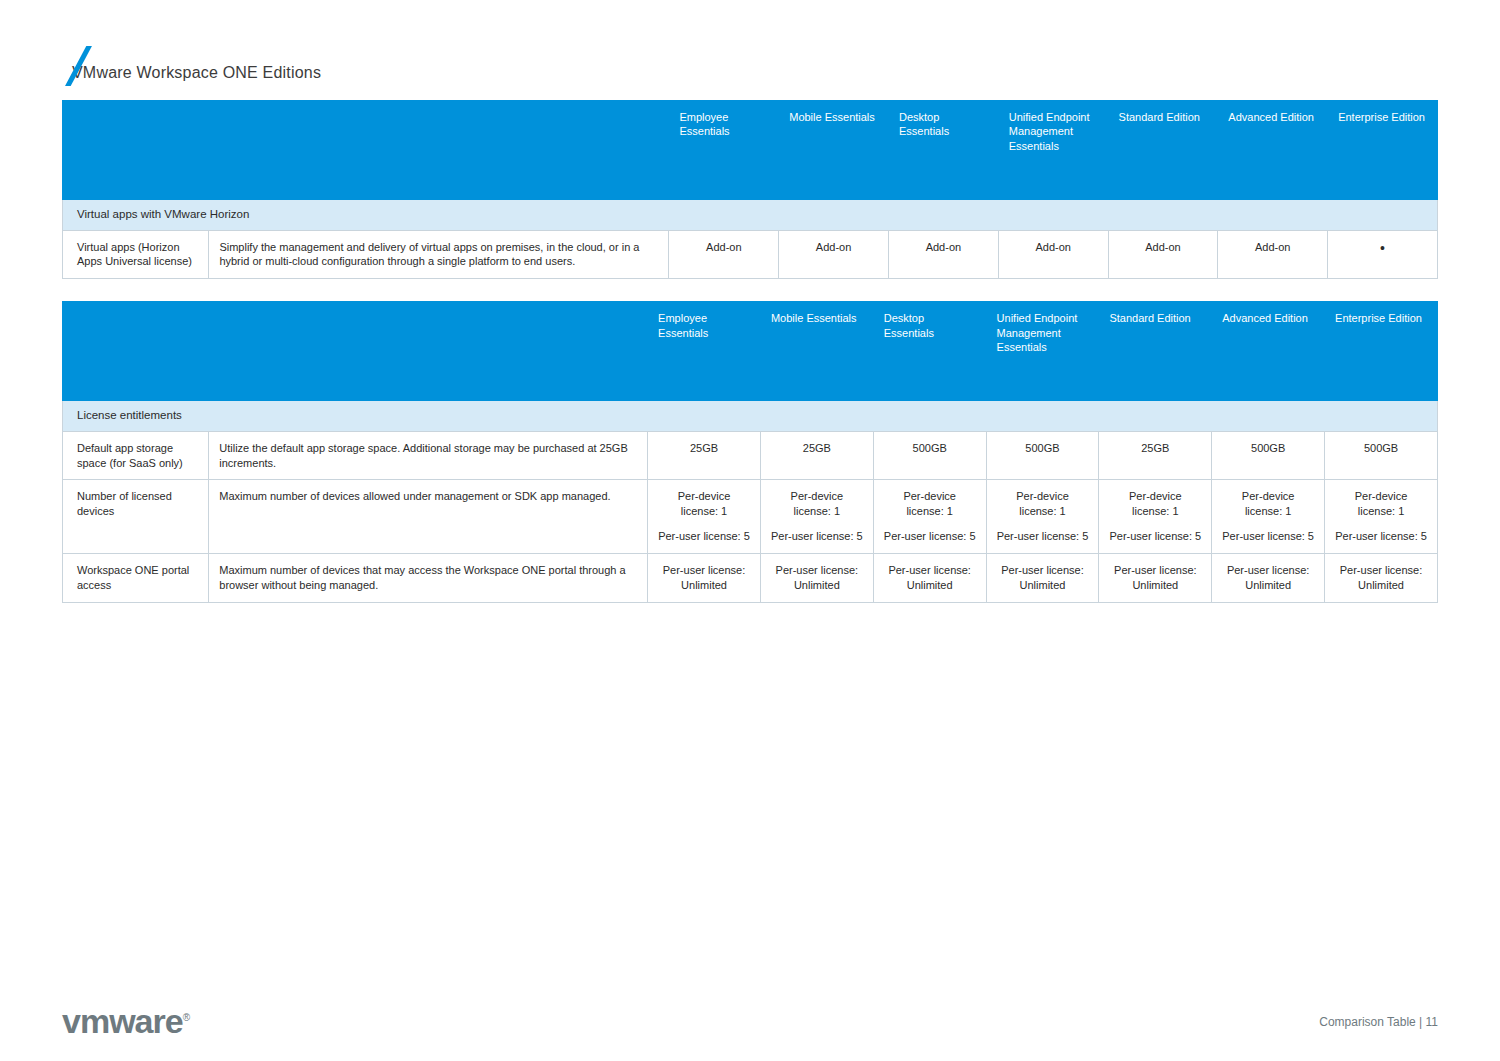VMware Workspace ONE Editions
| | Employee Essentials | Mobile Essentials | Desktop Essentials | Unified Endpoint Management Essentials | Standard Edition | Advanced Edition | Enterprise Edition |
| --- | --- | --- | --- | --- | --- | --- | --- |
| Virtual apps with VMware Horizon |
| Virtual apps (Horizon Apps Universal license) | Simplify the management and delivery of virtual apps on premises, in the cloud, or in a hybrid or multi-cloud configuration through a single platform to end users. | Add-on | Add-on | Add-on | Add-on | Add-on | Add-on | • |
| | Employee Essentials | Mobile Essentials | Desktop Essentials | Unified Endpoint Management Essentials | Standard Edition | Advanced Edition | Enterprise Edition |
| --- | --- | --- | --- | --- | --- | --- | --- |
| License entitlements |
| Default app storage space (for SaaS only) | Utilize the default app storage space. Additional storage may be purchased at 25GB increments. | 25GB | 25GB | 500GB | 500GB | 25GB | 500GB | 500GB |
| Number of licensed devices | Maximum number of devices allowed under management or SDK app managed. | Per-device license: 1 Per-user license: 5 | Per-device license: 1 Per-user license: 5 | Per-device license: 1 Per-user license: 5 | Per-device license: 1 Per-user license: 5 | Per-device license: 1 Per-user license: 5 | Per-device license: 1 Per-user license: 5 | Per-device license: 1 Per-user license: 5 |
| Workspace ONE portal access | Maximum number of devices that may access the Workspace ONE portal through a browser without being managed. | Per-user license: Unlimited | Per-user license: Unlimited | Per-user license: Unlimited | Per-user license: Unlimited | Per-user license: Unlimited | Per-user license: Unlimited | Per-user license: Unlimited |
vmware®
Comparison Table | 11